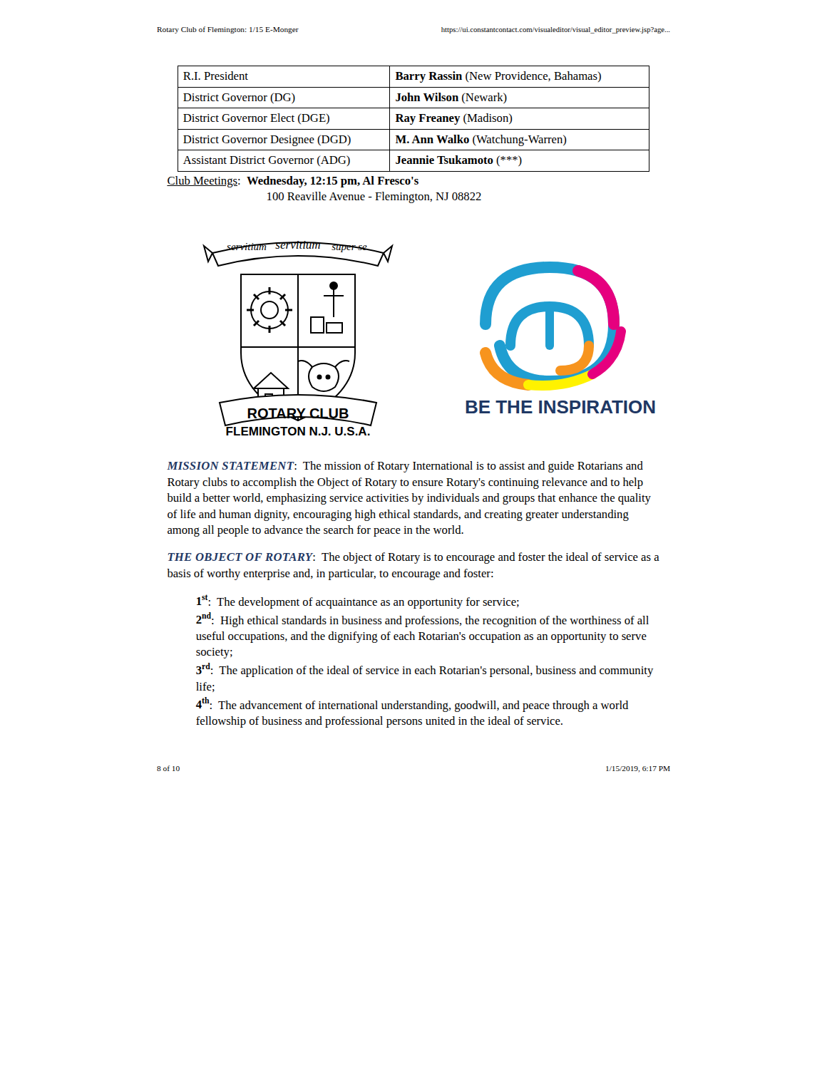Rotary Club of Flemington: 1/15 E-Monger
https://ui.constantcontact.com/visualeditor/visual_editor_preview.jsp?age...
| R.I. President | Barry Rassin (New Providence, Bahamas) |
| District Governor (DG) | John Wilson (Newark) |
| District Governor Elect (DGE) | Ray Freaney (Madison) |
| District Governor Designee (DGD) | M. Ann Walko (Watchung-Warren) |
| Assistant District Governor (ADG) | Jeannie Tsukamoto (***) |
Club Meetings: Wednesday, 12:15 pm, Al Fresco's 100 Reaville Avenue - Flemington, NJ 08822
servitium servitium super se ROTARY CLUB FLEMINGTON N.J. U.S.A.
BE THE INSPIRATION
MISSION STATEMENT: The mission of Rotary International is to assist and guide Rotarians and Rotary clubs to accomplish the Object of Rotary to ensure Rotary's continuing relevance and to help build a better world, emphasizing service activities by individuals and groups that enhance the quality of life and human dignity, encouraging high ethical standards, and creating greater understanding among all people to advance the search for peace in the world.
THE OBJECT OF ROTARY: The object of Rotary is to encourage and foster the ideal of service as a basis of worthy enterprise and, in particular, to encourage and foster:
1st: The development of acquaintance as an opportunity for service;
2nd: High ethical standards in business and professions, the recognition of the worthiness of all useful occupations, and the dignifying of each Rotarian's occupation as an opportunity to serve society;
3rd: The application of the ideal of service in each Rotarian's personal, business and community life;
4th: The advancement of international understanding, goodwill, and peace through a world fellowship of business and professional persons united in the ideal of service.
8 of 10
1/15/2019, 6:17 PM